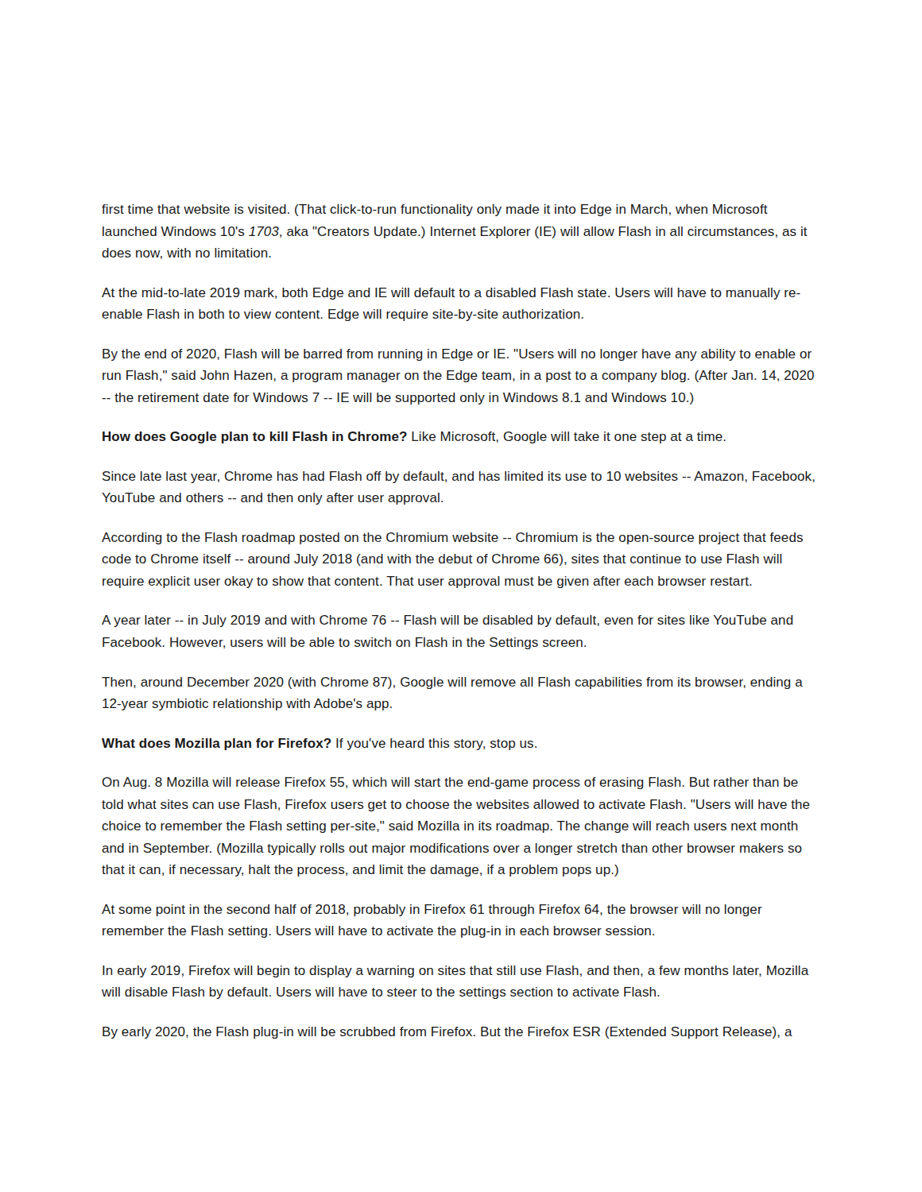first time that website is visited. (That click-to-run functionality only made it into Edge in March, when Microsoft launched Windows 10's 1703, aka "Creators Update.) Internet Explorer (IE) will allow Flash in all circumstances, as it does now, with no limitation.
At the mid-to-late 2019 mark, both Edge and IE will default to a disabled Flash state. Users will have to manually re-enable Flash in both to view content. Edge will require site-by-site authorization.
By the end of 2020, Flash will be barred from running in Edge or IE. "Users will no longer have any ability to enable or run Flash," said John Hazen, a program manager on the Edge team, in a post to a company blog. (After Jan. 14, 2020 -- the retirement date for Windows 7 -- IE will be supported only in Windows 8.1 and Windows 10.)
How does Google plan to kill Flash in Chrome? Like Microsoft, Google will take it one step at a time.
Since late last year, Chrome has had Flash off by default, and has limited its use to 10 websites -- Amazon, Facebook, YouTube and others -- and then only after user approval.
According to the Flash roadmap posted on the Chromium website -- Chromium is the open-source project that feeds code to Chrome itself -- around July 2018 (and with the debut of Chrome 66), sites that continue to use Flash will require explicit user okay to show that content. That user approval must be given after each browser restart.
A year later -- in July 2019 and with Chrome 76 -- Flash will be disabled by default, even for sites like YouTube and Facebook. However, users will be able to switch on Flash in the Settings screen.
Then, around December 2020 (with Chrome 87), Google will remove all Flash capabilities from its browser, ending a 12-year symbiotic relationship with Adobe's app.
What does Mozilla plan for Firefox? If you've heard this story, stop us.
On Aug. 8 Mozilla will release Firefox 55, which will start the end-game process of erasing Flash. But rather than be told what sites can use Flash, Firefox users get to choose the websites allowed to activate Flash. "Users will have the choice to remember the Flash setting per-site," said Mozilla in its roadmap. The change will reach users next month and in September. (Mozilla typically rolls out major modifications over a longer stretch than other browser makers so that it can, if necessary, halt the process, and limit the damage, if a problem pops up.)
At some point in the second half of 2018, probably in Firefox 61 through Firefox 64, the browser will no longer remember the Flash setting. Users will have to activate the plug-in in each browser session.
In early 2019, Firefox will begin to display a warning on sites that still use Flash, and then, a few months later, Mozilla will disable Flash by default. Users will have to steer to the settings section to activate Flash.
By early 2020, the Flash plug-in will be scrubbed from Firefox. But the Firefox ESR (Extended Support Release), a